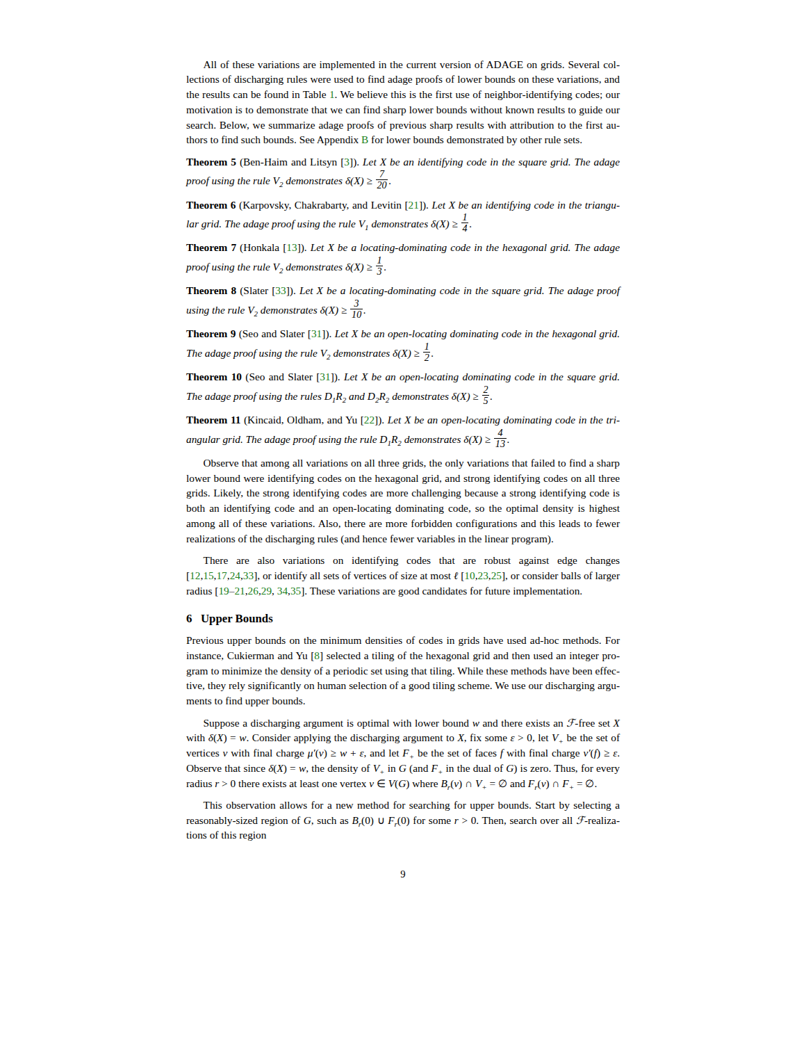All of these variations are implemented in the current version of ADAGE on grids. Several collections of discharging rules were used to find adage proofs of lower bounds on these variations, and the results can be found in Table 1. We believe this is the first use of neighbor-identifying codes; our motivation is to demonstrate that we can find sharp lower bounds without known results to guide our search. Below, we summarize adage proofs of previous sharp results with attribution to the first authors to find such bounds. See Appendix B for lower bounds demonstrated by other rule sets.
Theorem 5 (Ben-Haim and Litsyn [3]). Let X be an identifying code in the square grid. The adage proof using the rule V2 demonstrates δ(X) ≥ 720.
Theorem 6 (Karpovsky, Chakrabarty, and Levitin [21]). Let X be an identifying code in the triangular grid. The adage proof using the rule V1 demonstrates δ(X) ≥ 14.
Theorem 7 (Honkala [13]). Let X be a locating-dominating code in the hexagonal grid. The adage proof using the rule V2 demonstrates δ(X) ≥ 13.
Theorem 8 (Slater [33]). Let X be a locating-dominating code in the square grid. The adage proof using the rule V2 demonstrates δ(X) ≥ 310.
Theorem 9 (Seo and Slater [31]). Let X be an open-locating dominating code in the hexagonal grid. The adage proof using the rule V2 demonstrates δ(X) ≥ 12.
Theorem 10 (Seo and Slater [31]). Let X be an open-locating dominating code in the square grid. The adage proof using the rules D1R2 and D2R2 demonstrates δ(X) ≥ 25.
Theorem 11 (Kincaid, Oldham, and Yu [22]). Let X be an open-locating dominating code in the triangular grid. The adage proof using the rule D1R2 demonstrates δ(X) ≥ 413.
Observe that among all variations on all three grids, the only variations that failed to find a sharp lower bound were identifying codes on the hexagonal grid, and strong identifying codes on all three grids. Likely, the strong identifying codes are more challenging because a strong identifying code is both an identifying code and an open-locating dominating code, so the optimal density is highest among all of these variations. Also, there are more forbidden configurations and this leads to fewer realizations of the discharging rules (and hence fewer variables in the linear program).
There are also variations on identifying codes that are robust against edge changes [12,15,17,24,33], or identify all sets of vertices of size at most ℓ [10,23,25], or consider balls of larger radius [19–21,26,29, 34,35]. These variations are good candidates for future implementation.
6 Upper Bounds
Previous upper bounds on the minimum densities of codes in grids have used ad-hoc methods. For instance, Cukierman and Yu [8] selected a tiling of the hexagonal grid and then used an integer program to minimize the density of a periodic set using that tiling. While these methods have been effective, they rely significantly on human selection of a good tiling scheme. We use our discharging arguments to find upper bounds.
Suppose a discharging argument is optimal with lower bound w and there exists an ℱ-free set X with δ(X) = w. Consider applying the discharging argument to X, fix some ε > 0, let V+ be the set of vertices v with final charge μ′(v) ≥ w + ε, and let F+ be the set of faces f with final charge ν′(f) ≥ ε. Observe that since δ(X) = w, the density of V+ in G (and F+ in the dual of G) is zero. Thus, for every radius r > 0 there exists at least one vertex v ∈ V(G) where Br(v) ∩ V+ = ∅ and Fr(v) ∩ F+ = ∅.
This observation allows for a new method for searching for upper bounds. Start by selecting a reasonably-sized region of G, such as Br(0) ∪ Fr(0) for some r > 0. Then, search over all ℱ-realizations of this region
9